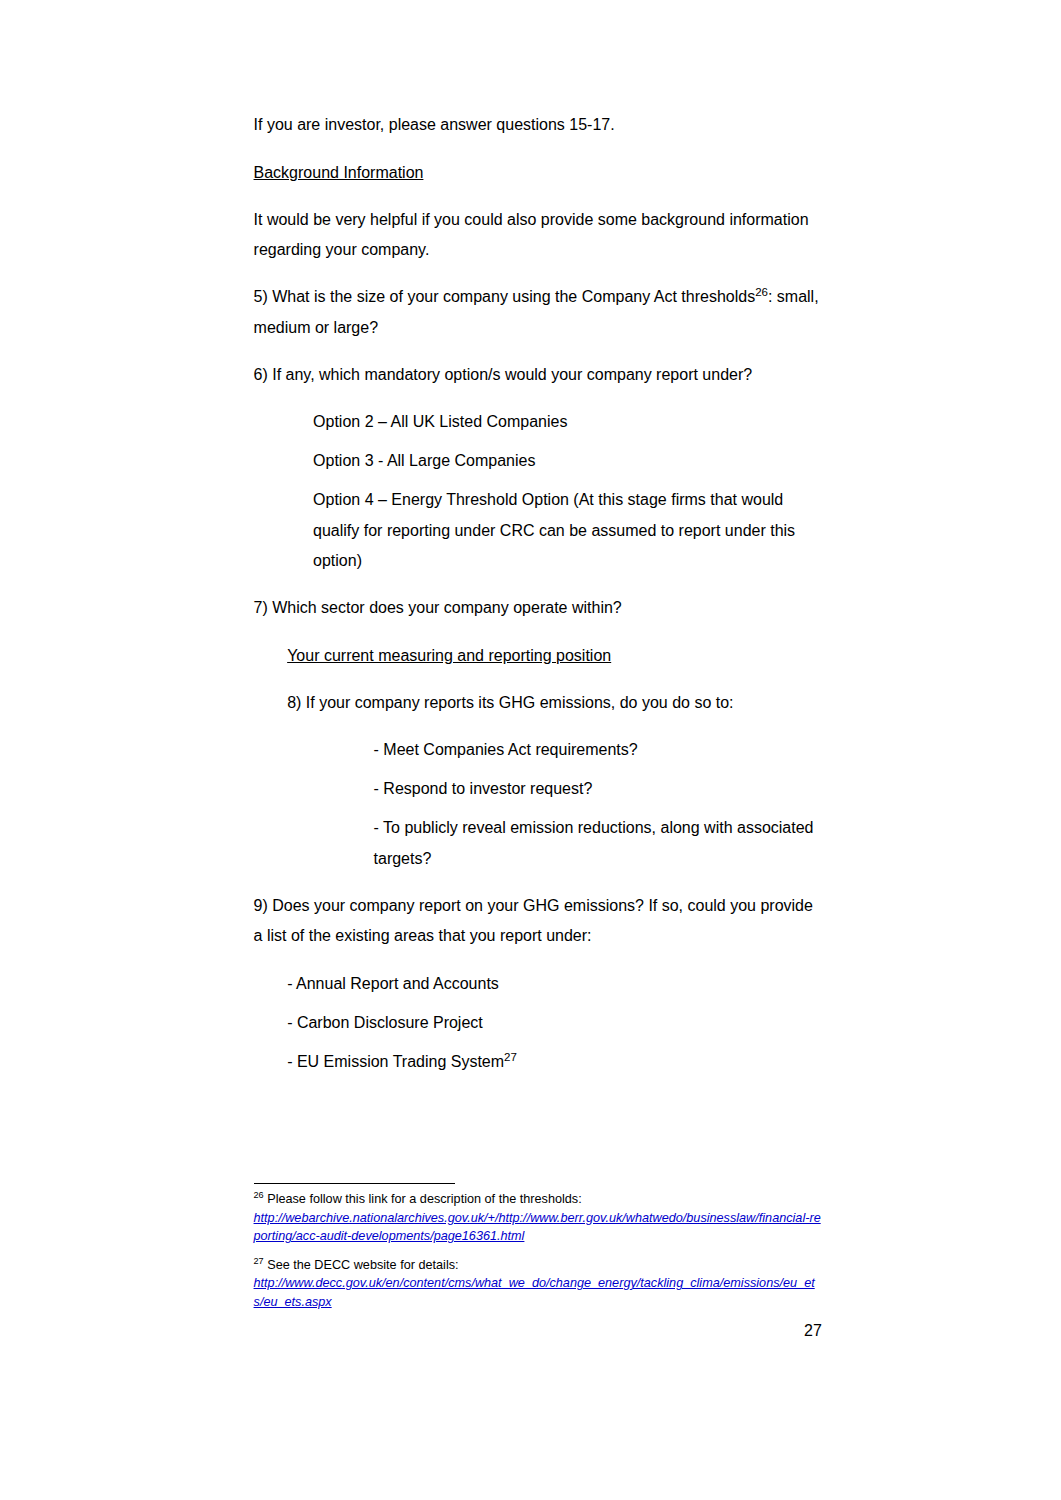If you are investor, please answer questions 15-17.
Background Information
It would be very helpful if you could also provide some background information regarding your company.
5) What is the size of your company using the Company Act thresholds26: small, medium or large?
6) If any, which mandatory option/s would your company report under?
Option 2 – All UK Listed Companies
Option 3 - All Large Companies
Option 4 – Energy Threshold Option (At this stage firms that would qualify for reporting under CRC can be assumed to report under this option)
7) Which sector does your company operate within?
Your current measuring and reporting position
8) If your company reports its GHG emissions, do you do so to:
- Meet Companies Act requirements?
- Respond to investor request?
- To publicly reveal emission reductions, along with associated targets?
9) Does your company report on your GHG emissions? If so, could you provide a list of the existing areas that you report under:
- Annual Report and Accounts
- Carbon Disclosure Project
- EU Emission Trading System27
26 Please follow this link for a description of the thresholds:
http://webarchive.nationalarchives.gov.uk/+/http://www.berr.gov.uk/whatwedo/businesslaw/financial-reporting/acc-audit-developments/page16361.html
27 See the DECC website for details:
http://www.decc.gov.uk/en/content/cms/what_we_do/change_energy/tackling_clima/emissions/eu_ets/eu_ets.aspx
27